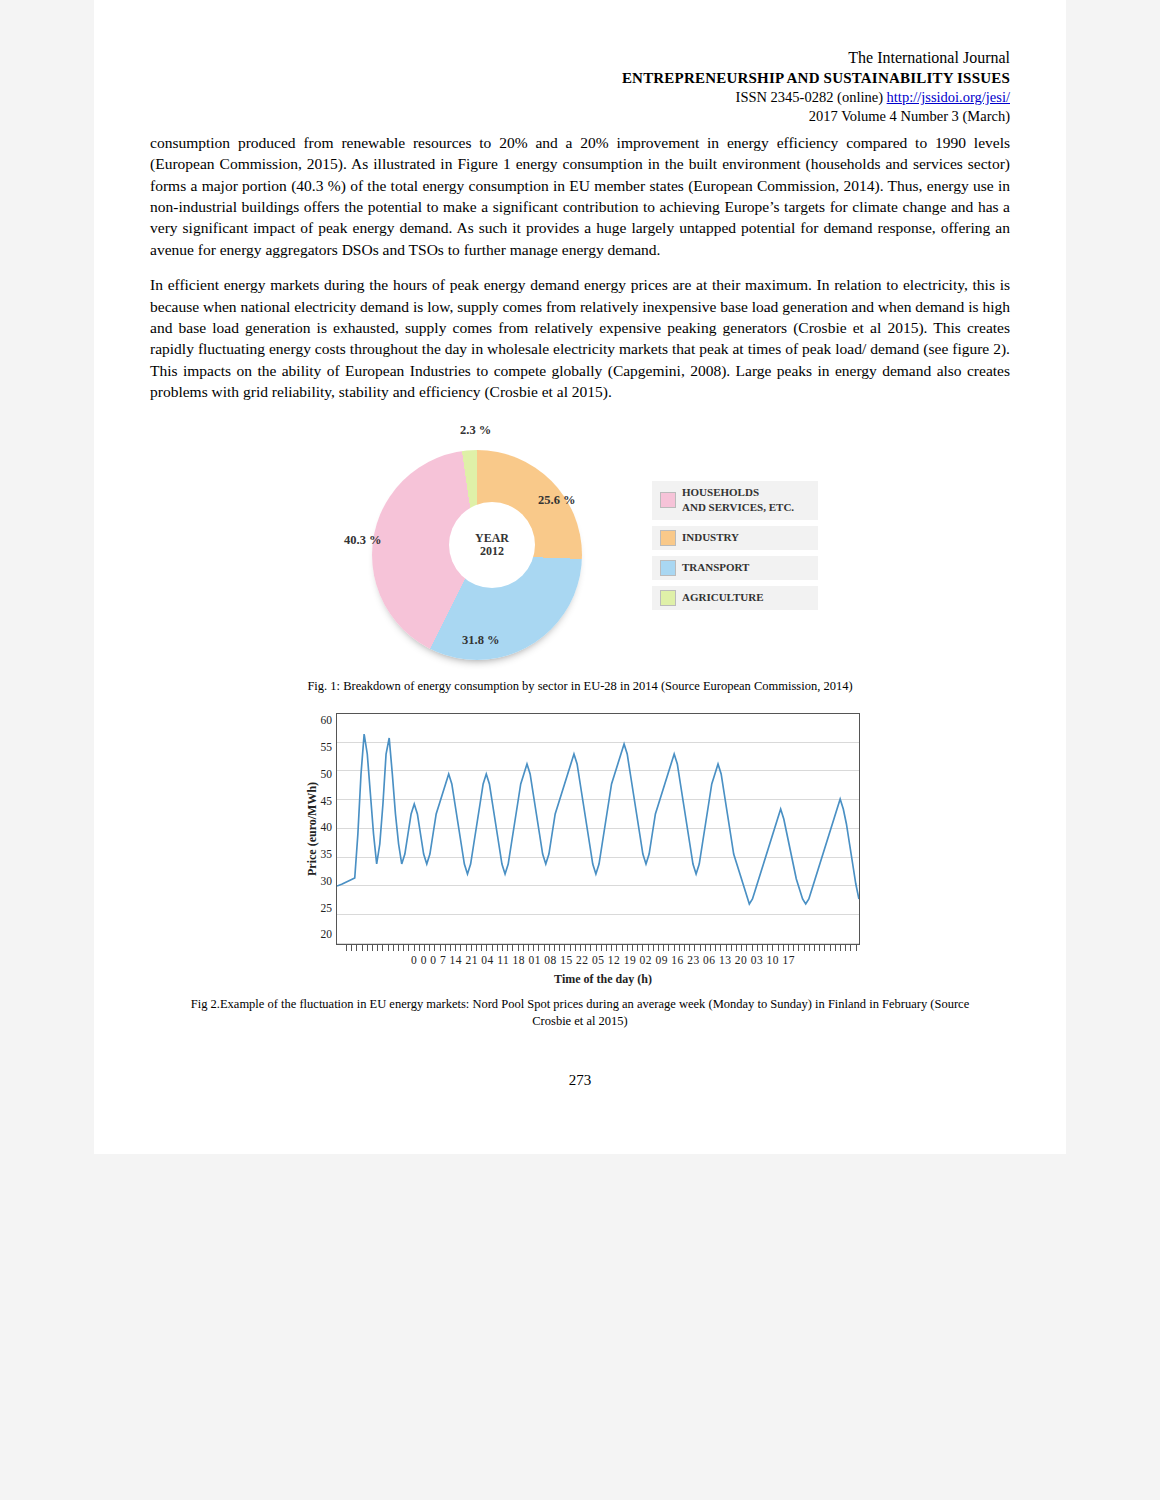The International Journal
ENTREPRENEURSHIP AND SUSTAINABILITY ISSUES
ISSN 2345-0282 (online) http://jssidoi.org/jesi/
2017 Volume 4 Number 3 (March)
consumption produced from renewable resources to 20% and a 20% improvement in energy efficiency compared to 1990 levels (European Commission, 2015). As illustrated in Figure 1 energy consumption in the built environment (households and services sector) forms a major portion (40.3 %) of the total energy consumption in EU member states (European Commission, 2014). Thus, energy use in non-industrial buildings offers the potential to make a significant contribution to achieving Europe’s targets for climate change and has a very significant impact of peak energy demand. As such it provides a huge largely untapped potential for demand response, offering an avenue for energy aggregators DSOs and TSOs to further manage energy demand.
In efficient energy markets during the hours of peak energy demand energy prices are at their maximum. In relation to electricity, this is because when national electricity demand is low, supply comes from relatively inexpensive base load generation and when demand is high and base load generation is exhausted, supply comes from relatively expensive peaking generators (Crosbie et al 2015). This creates rapidly fluctuating energy costs throughout the day in wholesale electricity markets that peak at times of peak load/ demand (see figure 2). This impacts on the ability of European Industries to compete globally (Capgemini, 2008). Large peaks in energy demand also creates problems with grid reliability, stability and efficiency (Crosbie et al 2015).
YEAR 2012
2.3 %
25.6 %
31.8 %
40.3 %
HOUSEHOLDS
AND SERVICES, ETC.
INDUSTRY
TRANSPORT
AGRICULTURE
Fig. 1: Breakdown of energy consumption by sector in EU-28 in 2014 (Source European Commission, 2014)
Price (euro/MWh)
605550454035302520
0 0 0 7 14 21 04 11 18 01 08 15 22 05 12 19 02 09 16 23 06 13 20 03 10 17
Time of the day (h)
Fig 2.Example of the fluctuation in EU energy markets: Nord Pool Spot prices during an average week (Monday to Sunday) in Finland in February (Source Crosbie et al 2015)
273